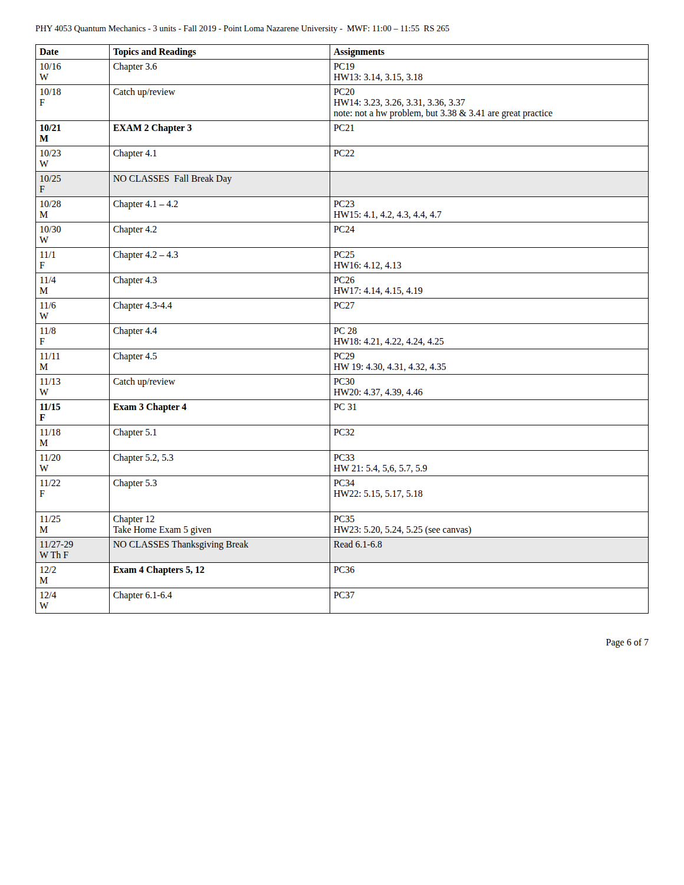PHY 4053 Quantum Mechanics - 3 units - Fall 2019 - Point Loma Nazarene University - MWF: 11:00 – 11:55 RS 265
| Date | Topics and Readings | Assignments |
| --- | --- | --- |
| 10/16 W | Chapter 3.6 | PC19 HW13: 3.14, 3.15, 3.18 |
| 10/18 F | Catch up/review | PC20 HW14: 3.23, 3.26, 3.31, 3.36, 3.37 note: not a hw problem, but 3.38 & 3.41 are great practice |
| 10/21 M | EXAM 2 Chapter 3 | PC21 |
| 10/23 W | Chapter 4.1 | PC22 |
| 10/25 F | NO CLASSES Fall Break Day | |
| 10/28 M | Chapter 4.1 – 4.2 | PC23 HW15: 4.1, 4.2, 4.3, 4.4, 4.7 |
| 10/30 W | Chapter 4.2 | PC24 |
| 11/1 F | Chapter 4.2 – 4.3 | PC25 HW16: 4.12, 4.13 |
| 11/4 M | Chapter 4.3 | PC26 HW17: 4.14, 4.15, 4.19 |
| 11/6 W | Chapter 4.3-4.4 | PC27 |
| 11/8 F | Chapter 4.4 | PC 28 HW18: 4.21, 4.22, 4.24, 4.25 |
| 11/11 M | Chapter 4.5 | PC29 HW 19: 4.30, 4.31, 4.32, 4.35 |
| 11/13 W | Catch up/review | PC30 HW20: 4.37, 4.39, 4.46 |
| 11/15 F | Exam 3 Chapter 4 | PC 31 |
| 11/18 M | Chapter 5.1 | PC32 |
| 11/20 W | Chapter 5.2, 5.3 | PC33 HW 21: 5.4, 5,6, 5.7, 5.9 |
| 11/22 F | Chapter 5.3 | PC34 HW22: 5.15, 5.17, 5.18 |
| 11/25 M | Chapter 12 Take Home Exam 5 given | PC35 HW23: 5.20, 5.24, 5.25 (see canvas) |
| 11/27-29 W Th F | NO CLASSES Thanksgiving Break | Read 6.1-6.8 |
| 12/2 M | Exam 4 Chapters 5, 12 | PC36 |
| 12/4 W | Chapter 6.1-6.4 | PC37 |
Page 6 of 7